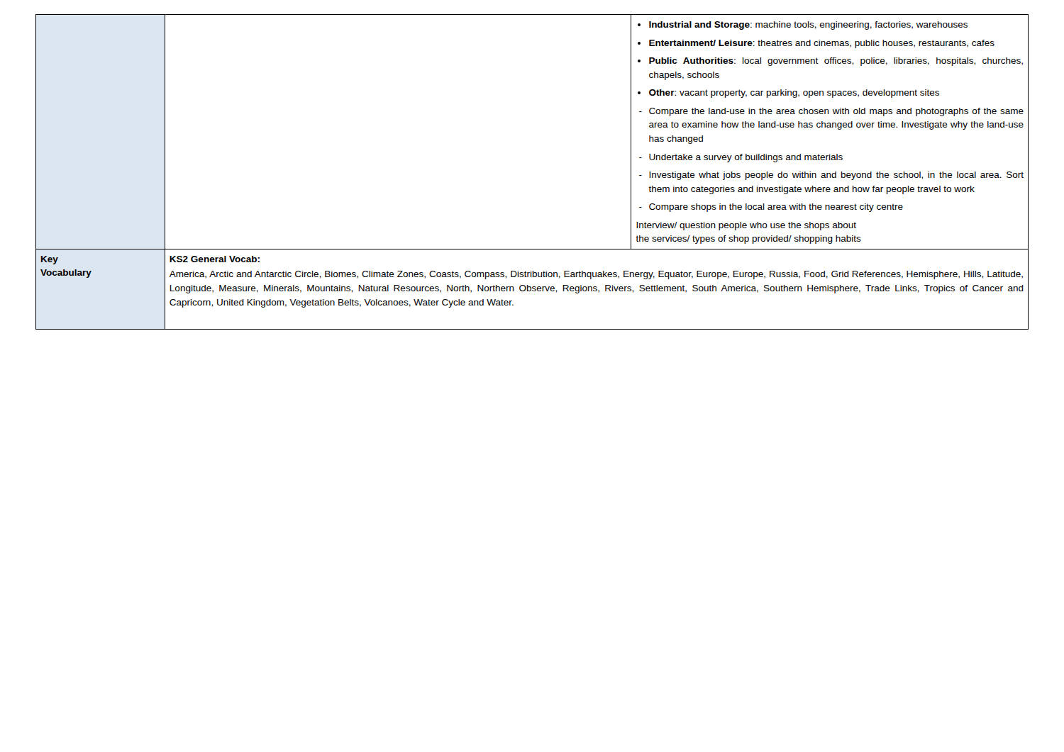| | | Industrial and Storage : machine tools, engineering, factories, warehouses Entertainment/ Leisure : theatres and cinemas, public houses, restaurants, cafes Public Authorities : local government offices, police, libraries, hospitals, churches, chapels, schools Other : vacant property, car parking, open spaces, development sites Compare the land-use in the area chosen with old maps and photographs of the same area to examine how the land-use has changed over time. Investigate why the land-use has changed Undertake a survey of buildings and materials Investigate what jobs people do within and beyond the school, in the local area. Sort them into categories and investigate where and how far people travel to work Compare shops in the local area with the nearest city centre Interview/ question people who use the shops about the services/ types of shop provided/ shopping habits |
| Key Vocabulary | KS2 General Vocab: America, Arctic and Antarctic Circle, Biomes, Climate Zones, Coasts, Compass, Distribution, Earthquakes, Energy, Equator, Europe, Europe, Russia, Food, Grid References, Hemisphere, Hills, Latitude, Longitude, Measure, Minerals, Mountains, Natural Resources, North, Northern Observe, Regions, Rivers, Settlement, South America, Southern Hemisphere, Trade Links, Tropics of Cancer and Capricorn, United Kingdom, Vegetation Belts, Volcanoes, Water Cycle and Water. |